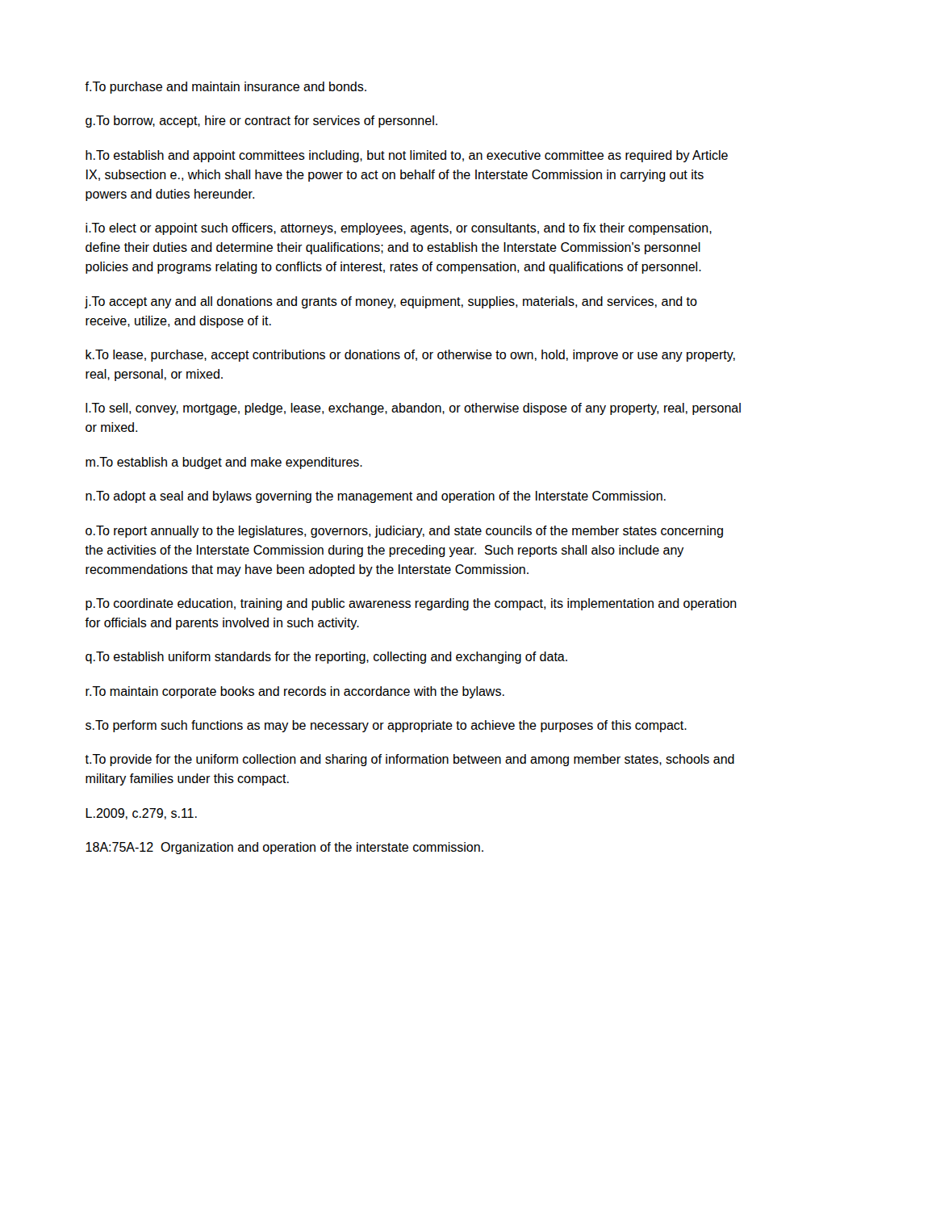f.To purchase and maintain insurance and bonds.
g.To borrow, accept, hire or contract for services of personnel.
h.To establish and appoint committees including, but not limited to, an executive committee as required by Article IX, subsection e., which shall have the power to act on behalf of the Interstate Commission in carrying out its powers and duties hereunder.
i.To elect or appoint such officers, attorneys, employees, agents, or consultants, and to fix their compensation, define their duties and determine their qualifications; and to establish the Interstate Commission's personnel policies and programs relating to conflicts of interest, rates of compensation, and qualifications of personnel.
j.To accept any and all donations and grants of money, equipment, supplies, materials, and services, and to receive, utilize, and dispose of it.
k.To lease, purchase, accept contributions or donations of, or otherwise to own, hold, improve or use any property, real, personal, or mixed.
l.To sell, convey, mortgage, pledge, lease, exchange, abandon, or otherwise dispose of any property, real, personal or mixed.
m.To establish a budget and make expenditures.
n.To adopt a seal and bylaws governing the management and operation of the Interstate Commission.
o.To report annually to the legislatures, governors, judiciary, and state councils of the member states concerning the activities of the Interstate Commission during the preceding year. Such reports shall also include any recommendations that may have been adopted by the Interstate Commission.
p.To coordinate education, training and public awareness regarding the compact, its implementation and operation for officials and parents involved in such activity.
q.To establish uniform standards for the reporting, collecting and exchanging of data.
r.To maintain corporate books and records in accordance with the bylaws.
s.To perform such functions as may be necessary or appropriate to achieve the purposes of this compact.
t.To provide for the uniform collection and sharing of information between and among member states, schools and military families under this compact.
L.2009, c.279, s.11.
18A:75A-12 Organization and operation of the interstate commission.